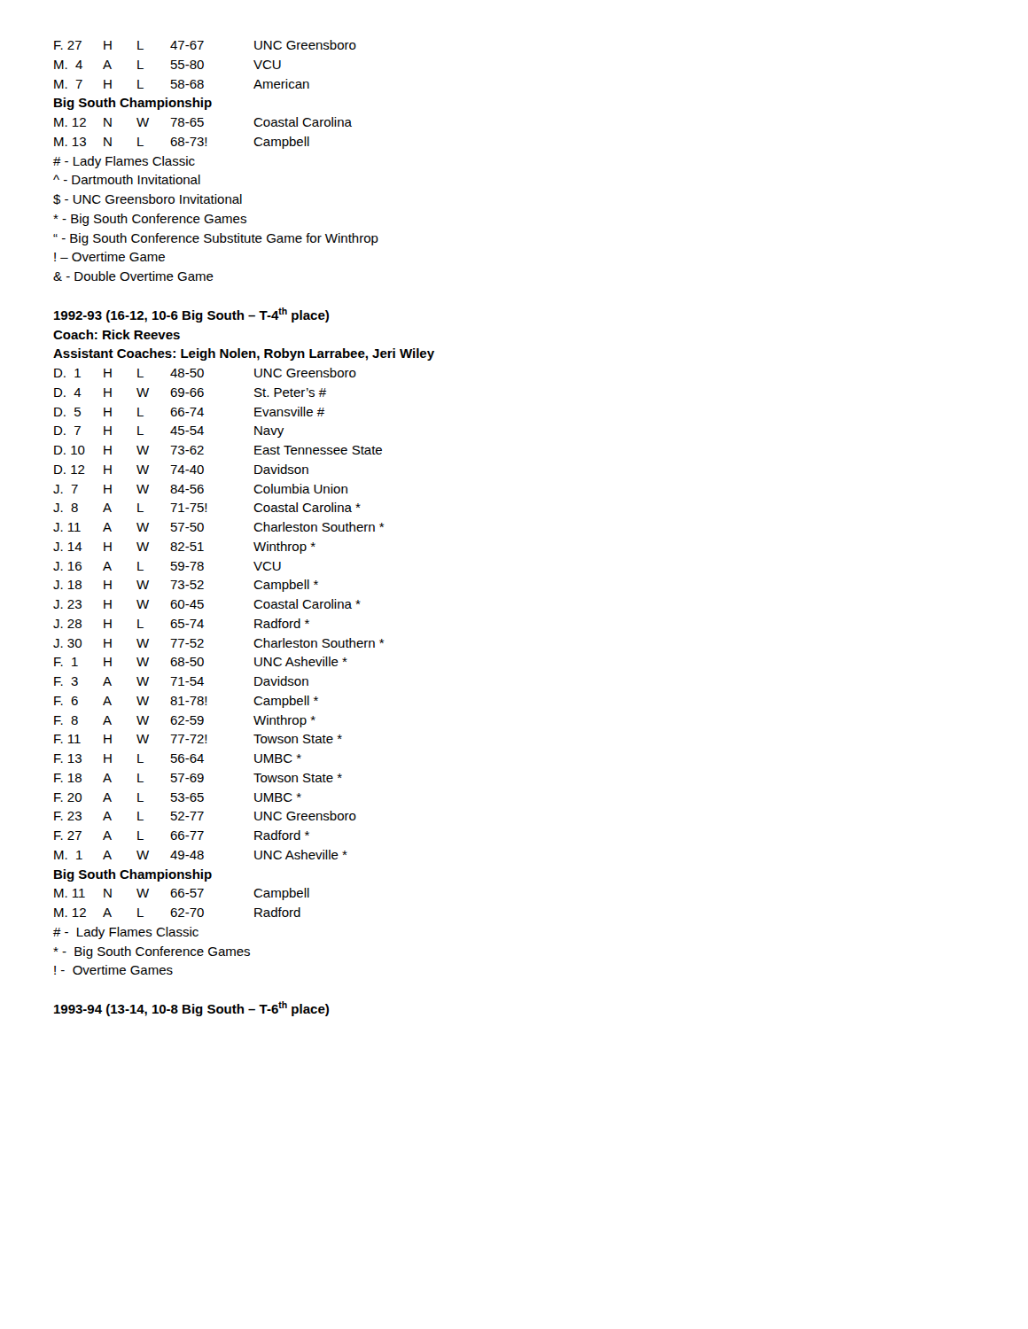| F. 27 | H | L | 47-67 | UNC Greensboro |
| M. 4 | A | L | 55-80 | VCU |
| M. 7 | H | L | 58-68 | American |
Big South Championship
| M. 12 | N | W | 78-65 | Coastal Carolina |
| M. 13 | N | L | 68-73! | Campbell |
# - Lady Flames Classic
^ - Dartmouth Invitational
$ - UNC Greensboro Invitational
* - Big South Conference Games
“ - Big South Conference Substitute Game for Winthrop
! – Overtime Game
& - Double Overtime Game
1992-93 (16-12, 10-6 Big South – T-4th place)
Coach: Rick Reeves
Assistant Coaches: Leigh Nolen, Robyn Larrabee, Jeri Wiley
| D. 1 | H | L | 48-50 | UNC Greensboro |
| D. 4 | H | W | 69-66 | St. Peter’s # |
| D. 5 | H | L | 66-74 | Evansville # |
| D. 7 | H | L | 45-54 | Navy |
| D. 10 | H | W | 73-62 | East Tennessee State |
| D. 12 | H | W | 74-40 | Davidson |
| J. 7 | H | W | 84-56 | Columbia Union |
| J. 8 | A | L | 71-75! | Coastal Carolina * |
| J. 11 | A | W | 57-50 | Charleston Southern * |
| J. 14 | H | W | 82-51 | Winthrop * |
| J. 16 | A | L | 59-78 | VCU |
| J. 18 | H | W | 73-52 | Campbell * |
| J. 23 | H | W | 60-45 | Coastal Carolina * |
| J. 28 | H | L | 65-74 | Radford * |
| J. 30 | H | W | 77-52 | Charleston Southern * |
| F. 1 | H | W | 68-50 | UNC Asheville * |
| F. 3 | A | W | 71-54 | Davidson |
| F. 6 | A | W | 81-78! | Campbell * |
| F. 8 | A | W | 62-59 | Winthrop * |
| F. 11 | H | W | 77-72! | Towson State * |
| F. 13 | H | L | 56-64 | UMBC * |
| F. 18 | A | L | 57-69 | Towson State * |
| F. 20 | A | L | 53-65 | UMBC * |
| F. 23 | A | L | 52-77 | UNC Greensboro |
| F. 27 | A | L | 66-77 | Radford * |
| M. 1 | A | W | 49-48 | UNC Asheville * |
Big South Championship
| M. 11 | N | W | 66-57 | Campbell |
| M. 12 | A | L | 62-70 | Radford |
# - Lady Flames Classic
* - Big South Conference Games
! - Overtime Games
1993-94 (13-14, 10-8 Big South – T-6th place)